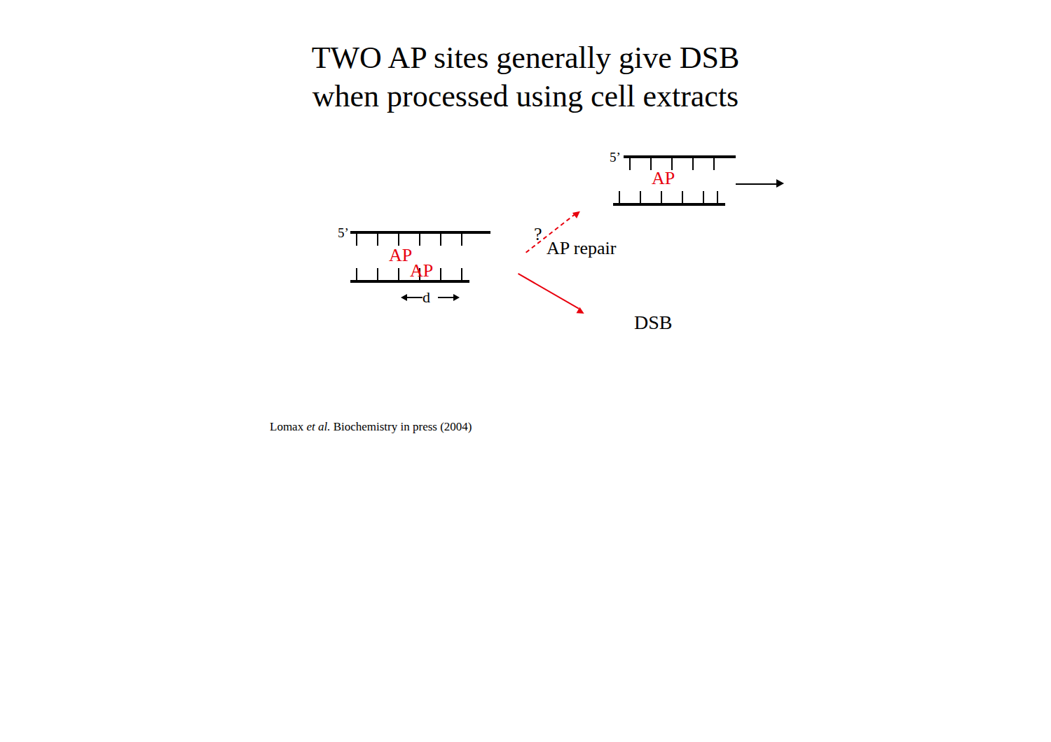TWO AP sites generally give DSB
when processed using cell extracts
5’ AP
AP
d
5’ AP
? AP repair DSB
Lomax et al. Biochemistry in press (2004)